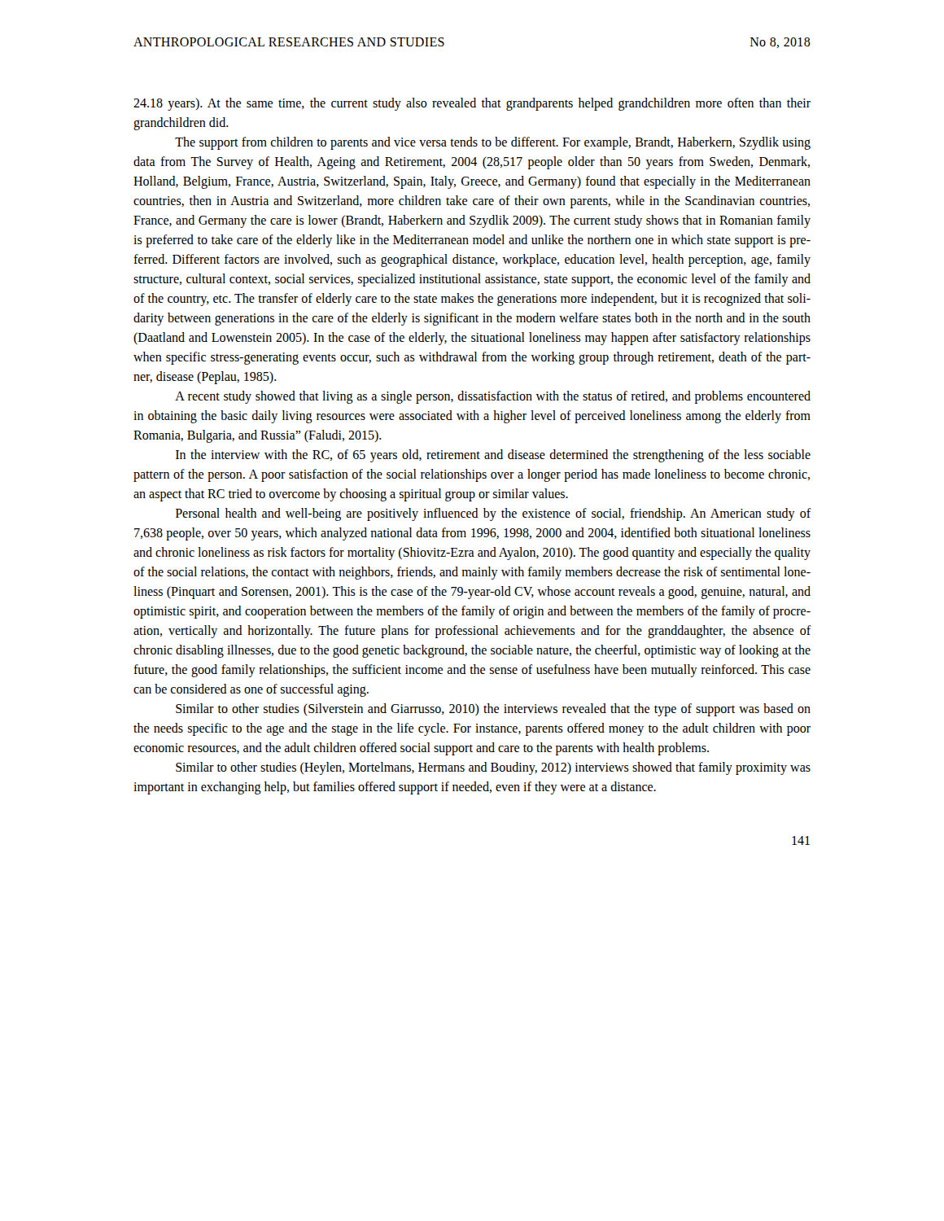Anthropological Researches and Studies No 8, 2018
24.18 years). At the same time, the current study also revealed that grandparents helped grandchildren more often than their grandchildren did.
The support from children to parents and vice versa tends to be different. For example, Brandt, Haberkern, Szydlik using data from The Survey of Health, Ageing and Retirement, 2004 (28,517 people older than 50 years from Sweden, Denmark, Holland, Belgium, France, Austria, Switzerland, Spain, Italy, Greece, and Germany) found that especially in the Mediterranean countries, then in Austria and Switzerland, more children take care of their own parents, while in the Scandinavian countries, France, and Germany the care is lower (Brandt, Haberkern and Szydlik 2009). The current study shows that in Romanian family is preferred to take care of the elderly like in the Mediterranean model and unlike the northern one in which state support is preferred. Different factors are involved, such as geographical distance, workplace, education level, health perception, age, family structure, cultural context, social services, specialized institutional assistance, state support, the economic level of the family and of the country, etc. The transfer of elderly care to the state makes the generations more independent, but it is recognized that solidarity between generations in the care of the elderly is significant in the modern welfare states both in the north and in the south (Daatland and Lowenstein 2005). In the case of the elderly, the situational loneliness may happen after satisfactory relationships when specific stress-generating events occur, such as withdrawal from the working group through retirement, death of the partner, disease (Peplau, 1985).
A recent study showed that living as a single person, dissatisfaction with the status of retired, and problems encountered in obtaining the basic daily living resources were associated with a higher level of perceived loneliness among the elderly from Romania, Bulgaria, and Russia” (Faludi, 2015).
In the interview with the RC, of 65 years old, retirement and disease determined the strengthening of the less sociable pattern of the person. A poor satisfaction of the social relationships over a longer period has made loneliness to become chronic, an aspect that RC tried to overcome by choosing a spiritual group or similar values.
Personal health and well-being are positively influenced by the existence of social, friendship. An American study of 7,638 people, over 50 years, which analyzed national data from 1996, 1998, 2000 and 2004, identified both situational loneliness and chronic loneliness as risk factors for mortality (Shiovitz-Ezra and Ayalon, 2010). The good quantity and especially the quality of the social relations, the contact with neighbors, friends, and mainly with family members decrease the risk of sentimental loneliness (Pinquart and Sorensen, 2001). This is the case of the 79-year-old CV, whose account reveals a good, genuine, natural, and optimistic spirit, and cooperation between the members of the family of origin and between the members of the family of procreation, vertically and horizontally. The future plans for professional achievements and for the granddaughter, the absence of chronic disabling illnesses, due to the good genetic background, the sociable nature, the cheerful, optimistic way of looking at the future, the good family relationships, the sufficient income and the sense of usefulness have been mutually reinforced. This case can be considered as one of successful aging.
Similar to other studies (Silverstein and Giarrusso, 2010) the interviews revealed that the type of support was based on the needs specific to the age and the stage in the life cycle. For instance, parents offered money to the adult children with poor economic resources, and the adult children offered social support and care to the parents with health problems.
Similar to other studies (Heylen, Mortelmans, Hermans and Boudiny, 2012) interviews showed that family proximity was important in exchanging help, but families offered support if needed, even if they were at a distance.
141